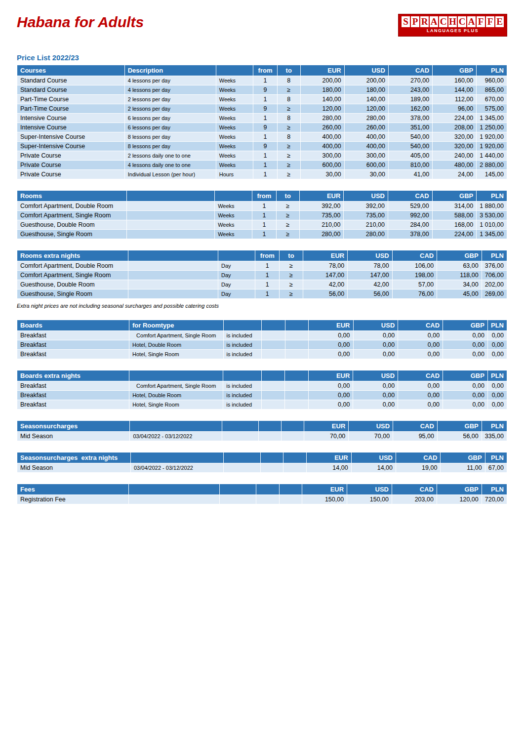Habana for Adults
SPRACHCAFFE
LANGUAGES PLUS
Price List 2022/23
| Courses | Description | | from | to | EUR | USD | CAD | GBP | PLN |
| --- | --- | --- | --- | --- | --- | --- | --- | --- | --- |
| Standard Course | 4 lessons per day | Weeks | 1 | 8 | 200,00 | 200,00 | 270,00 | 160,00 | 960,00 |
| Standard Course | 4 lessons per day | Weeks | 9 | ≥ | 180,00 | 180,00 | 243,00 | 144,00 | 865,00 |
| Part-Time Course | 2 lessons per day | Weeks | 1 | 8 | 140,00 | 140,00 | 189,00 | 112,00 | 670,00 |
| Part-Time Course | 2 lessons per day | Weeks | 9 | ≥ | 120,00 | 120,00 | 162,00 | 96,00 | 575,00 |
| Intensive Course | 6 lessons per day | Weeks | 1 | 8 | 280,00 | 280,00 | 378,00 | 224,00 | 1 345,00 |
| Intensive Course | 6 lessons per day | Weeks | 9 | ≥ | 260,00 | 260,00 | 351,00 | 208,00 | 1 250,00 |
| Super-Intensive Course | 8 lessons per day | Weeks | 1 | 8 | 400,00 | 400,00 | 540,00 | 320,00 | 1 920,00 |
| Super-Intensive Course | 8 lessons per day | Weeks | 9 | ≥ | 400,00 | 400,00 | 540,00 | 320,00 | 1 920,00 |
| Private Course | 2 lessons daily one to one | Weeks | 1 | ≥ | 300,00 | 300,00 | 405,00 | 240,00 | 1 440,00 |
| Private Course | 4 lessons daily one to one | Weeks | 1 | ≥ | 600,00 | 600,00 | 810,00 | 480,00 | 2 880,00 |
| Private Course | Individual Lesson (per hour) | Hours | 1 | ≥ | 30,00 | 30,00 | 41,00 | 24,00 | 145,00 |
| Rooms | | | from | to | EUR | USD | CAD | GBP | PLN |
| --- | --- | --- | --- | --- | --- | --- | --- | --- | --- |
| Comfort Apartment, Double Room | | Weeks | 1 | ≥ | 392,00 | 392,00 | 529,00 | 314,00 | 1 880,00 |
| Comfort Apartment, Single Room | | Weeks | 1 | ≥ | 735,00 | 735,00 | 992,00 | 588,00 | 3 530,00 |
| Guesthouse, Double Room | | Weeks | 1 | ≥ | 210,00 | 210,00 | 284,00 | 168,00 | 1 010,00 |
| Guesthouse, Single Room | | Weeks | 1 | ≥ | 280,00 | 280,00 | 378,00 | 224,00 | 1 345,00 |
| Rooms extra nights | | | from | to | EUR | USD | CAD | GBP | PLN |
| --- | --- | --- | --- | --- | --- | --- | --- | --- | --- |
| Comfort Apartment, Double Room | | Day | 1 | ≥ | 78,00 | 78,00 | 106,00 | 63,00 | 376,00 |
| Comfort Apartment, Single Room | | Day | 1 | ≥ | 147,00 | 147,00 | 198,00 | 118,00 | 706,00 |
| Guesthouse, Double Room | | Day | 1 | ≥ | 42,00 | 42,00 | 57,00 | 34,00 | 202,00 |
| Guesthouse, Single Room | | Day | 1 | ≥ | 56,00 | 56,00 | 76,00 | 45,00 | 269,00 |
Extra night prices are not including seasonal surcharges and possible catering costs
| Boards | for Roomtype | | | | EUR | USD | CAD | GBP | PLN |
| --- | --- | --- | --- | --- | --- | --- | --- | --- | --- |
| Breakfast | Comfort Apartment, Single Room | is included | | | 0,00 | 0,00 | 0,00 | 0,00 | 0,00 |
| Breakfast | Hotel, Double Room | is included | | | 0,00 | 0,00 | 0,00 | 0,00 | 0,00 |
| Breakfast | Hotel, Single Room | is included | | | 0,00 | 0,00 | 0,00 | 0,00 | 0,00 |
| Boards extra nights | | | | | EUR | USD | CAD | GBP | PLN |
| --- | --- | --- | --- | --- | --- | --- | --- | --- | --- |
| Breakfast | Comfort Apartment, Single Room | is included | | | 0,00 | 0,00 | 0,00 | 0,00 | 0,00 |
| Breakfast | Hotel, Double Room | is included | | | 0,00 | 0,00 | 0,00 | 0,00 | 0,00 |
| Breakfast | Hotel, Single Room | is included | | | 0,00 | 0,00 | 0,00 | 0,00 | 0,00 |
| Seasonsurcharges | | | | | EUR | USD | CAD | GBP | PLN |
| --- | --- | --- | --- | --- | --- | --- | --- | --- | --- |
| Mid Season | 03/04/2022 - 03/12/2022 | | | | 70,00 | 70,00 | 95,00 | 56,00 | 335,00 |
| Seasonsurcharges extra nights | | | | | EUR | USD | CAD | GBP | PLN |
| --- | --- | --- | --- | --- | --- | --- | --- | --- | --- |
| Mid Season | 03/04/2022 - 03/12/2022 | | | | 14,00 | 14,00 | 19,00 | 11,00 | 67,00 |
| Fees | | | | | EUR | USD | CAD | GBP | PLN |
| --- | --- | --- | --- | --- | --- | --- | --- | --- | --- |
| Registration Fee | | | | | 150,00 | 150,00 | 203,00 | 120,00 | 720,00 |